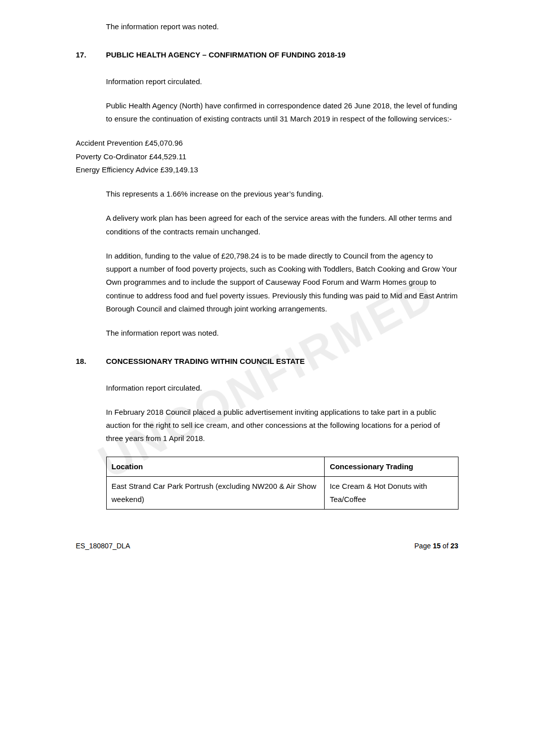UNCONFIRMED
The information report was noted.
17.
Public Health Agency – Confirmation of Funding 2018-19
Information report circulated.
Public Health Agency (North) have confirmed in correspondence dated 26 June 2018, the level of funding to ensure the continuation of existing contracts until 31 March 2019 in respect of the following services:-
Accident Prevention £45,070.96
Poverty Co-Ordinator £44,529.11
Energy Efficiency Advice £39,149.13
This represents a 1.66% increase on the previous year’s funding.
A delivery work plan has been agreed for each of the service areas with the funders. All other terms and conditions of the contracts remain unchanged.
In addition, funding to the value of £20,798.24 is to be made directly to Council from the agency to support a number of food poverty projects, such as Cooking with Toddlers, Batch Cooking and Grow Your Own programmes and to include the support of Causeway Food Forum and Warm Homes group to continue to address food and fuel poverty issues. Previously this funding was paid to Mid and East Antrim Borough Council and claimed through joint working arrangements.
The information report was noted.
18.
Concessionary Trading within Council Estate
Information report circulated.
In February 2018 Council placed a public advertisement inviting applications to take part in a public auction for the right to sell ice cream, and other concessions at the following locations for a period of three years from 1 April 2018.
| Location | Concessionary Trading |
| --- | --- |
| East Strand Car Park Portrush (excluding NW200 & Air Show weekend) | Ice Cream & Hot Donuts with Tea/Coffee |
ES_180807_DLA
Page 15 of 23